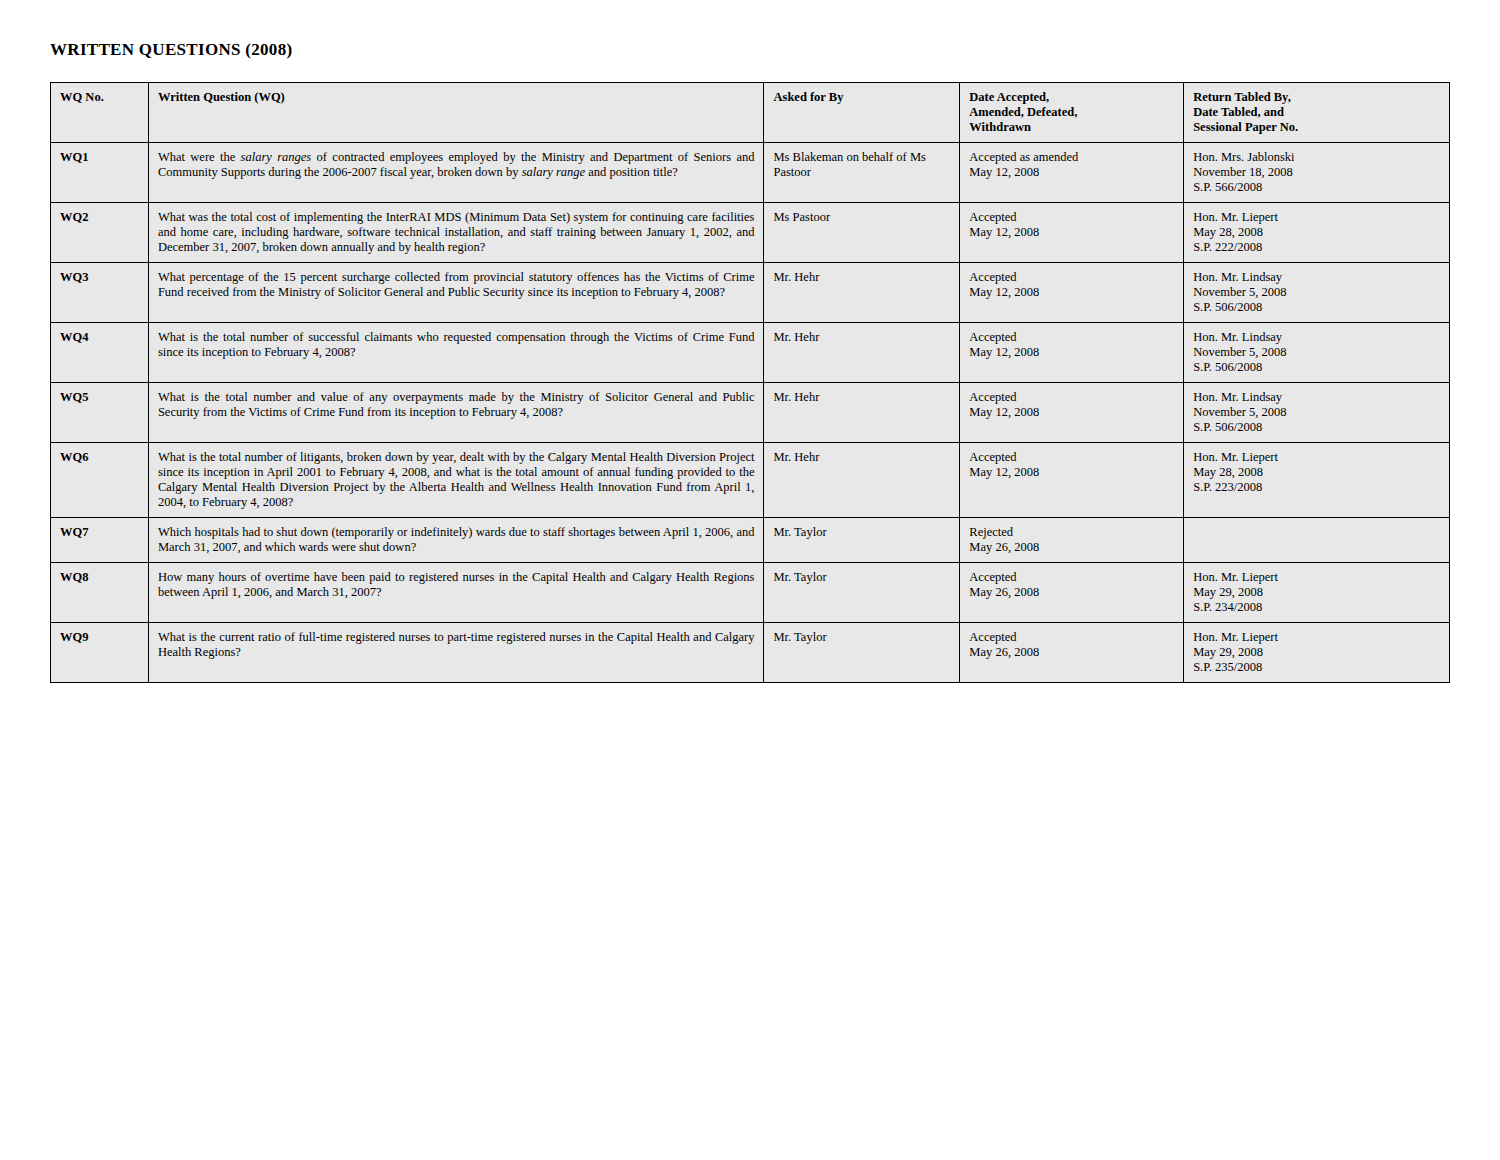WRITTEN QUESTIONS (2008)
| WQ No. | Written Question (WQ) | Asked for By | Date Accepted, Amended, Defeated, Withdrawn | Return Tabled By, Date Tabled, and Sessional Paper No. |
| --- | --- | --- | --- | --- |
| WQ1 | What were the salary ranges of contracted employees employed by the Ministry and Department of Seniors and Community Supports during the 2006-2007 fiscal year, broken down by salary range and position title? | Ms Blakeman on behalf of Ms Pastoor | Accepted as amended May 12, 2008 | Hon. Mrs. Jablonski November 18, 2008 S.P. 566/2008 |
| WQ2 | What was the total cost of implementing the InterRAI MDS (Minimum Data Set) system for continuing care facilities and home care, including hardware, software technical installation, and staff training between January 1, 2002, and December 31, 2007, broken down annually and by health region? | Ms Pastoor | Accepted May 12, 2008 | Hon. Mr. Liepert May 28, 2008 S.P. 222/2008 |
| WQ3 | What percentage of the 15 percent surcharge collected from provincial statutory offences has the Victims of Crime Fund received from the Ministry of Solicitor General and Public Security since its inception to February 4, 2008? | Mr. Hehr | Accepted May 12, 2008 | Hon. Mr. Lindsay November 5, 2008 S.P. 506/2008 |
| WQ4 | What is the total number of successful claimants who requested compensation through the Victims of Crime Fund since its inception to February 4, 2008? | Mr. Hehr | Accepted May 12, 2008 | Hon. Mr. Lindsay November 5, 2008 S.P. 506/2008 |
| WQ5 | What is the total number and value of any overpayments made by the Ministry of Solicitor General and Public Security from the Victims of Crime Fund from its inception to February 4, 2008? | Mr. Hehr | Accepted May 12, 2008 | Hon. Mr. Lindsay November 5, 2008 S.P. 506/2008 |
| WQ6 | What is the total number of litigants, broken down by year, dealt with by the Calgary Mental Health Diversion Project since its inception in April 2001 to February 4, 2008, and what is the total amount of annual funding provided to the Calgary Mental Health Diversion Project by the Alberta Health and Wellness Health Innovation Fund from April 1, 2004, to February 4, 2008? | Mr. Hehr | Accepted May 12, 2008 | Hon. Mr. Liepert May 28, 2008 S.P. 223/2008 |
| WQ7 | Which hospitals had to shut down (temporarily or indefinitely) wards due to staff shortages between April 1, 2006, and March 31, 2007, and which wards were shut down? | Mr. Taylor | Rejected May 26, 2008 | |
| WQ8 | How many hours of overtime have been paid to registered nurses in the Capital Health and Calgary Health Regions between April 1, 2006, and March 31, 2007? | Mr. Taylor | Accepted May 26, 2008 | Hon. Mr. Liepert May 29, 2008 S.P. 234/2008 |
| WQ9 | What is the current ratio of full-time registered nurses to part-time registered nurses in the Capital Health and Calgary Health Regions? | Mr. Taylor | Accepted May 26, 2008 | Hon. Mr. Liepert May 29, 2008 S.P. 235/2008 |